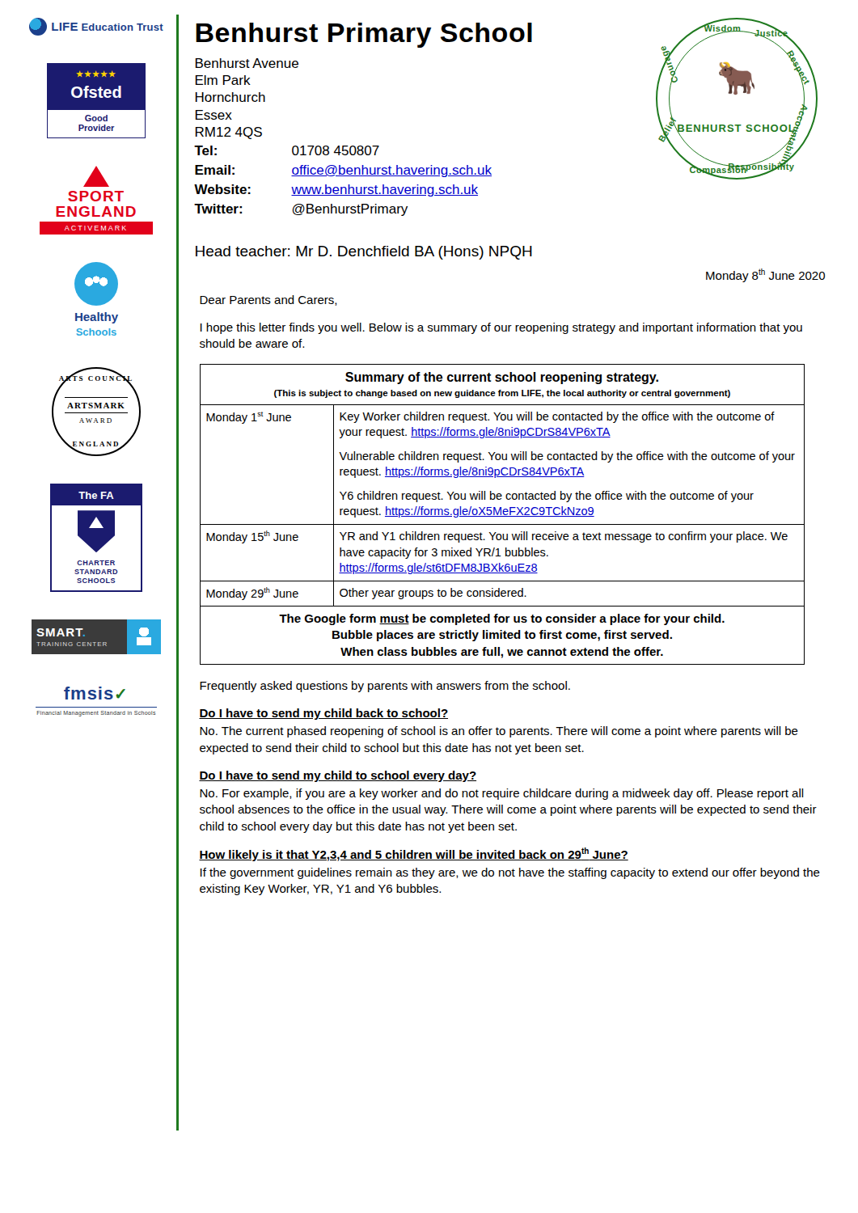LIFE Education Trust
★★★★★ Ofsted
Good
Provider
SPORT
ENGLAND
ACTIVEMARK
HealthySchools
ARTS COUNCIL
ARTSMARK AWARD
ENGLAND
The FA
CHARTER
STANDARD
SCHOOLS
SMART.
TRAINING CENTER
fmsis✓
Financial Management Standard in Schools
Wisdom Justice Respect Accountability Responsibility Compassion Belief Courage
🐂
BENHURST SCHOOL
Benhurst Primary School
Benhurst Avenue
Elm Park
Hornchurch
Essex
RM12 4QS
| Tel: | 01708 450807 |
| Email: | office@benhurst.havering.sch.uk |
| Website: | www.benhurst.havering.sch.uk |
| Twitter: | @BenhurstPrimary |
Head teacher: Mr D. Denchfield BA (Hons) NPQH
Monday 8th June 2020
Dear Parents and Carers,
I hope this letter finds you well. Below is a summary of our reopening strategy and important information that you should be aware of.
| Summary of the current school reopening strategy. |
| (This is subject to change based on new guidance from LIFE, the local authority or central government) |
| Monday 1 st June | Key Worker children request. You will be contacted by the office with the outcome of your request. https://forms.gle/8ni9pCDrS84VP6xTA Vulnerable children request. You will be contacted by the office with the outcome of your request. https://forms.gle/8ni9pCDrS84VP6xTA Y6 children request. You will be contacted by the office with the outcome of your request. https://forms.gle/oX5MeFX2C9TCkNzo9 |
| Monday 15 th June | YR and Y1 children request. You will receive a text message to confirm your place. We have capacity for 3 mixed YR/1 bubbles. https://forms.gle/st6tDFM8JBXk6uEz8 |
| Monday 29 th June | Other year groups to be considered. |
| The Google form must be completed for us to consider a place for your child. Bubble places are strictly limited to first come, first served. When class bubbles are full, we cannot extend the offer. |
Frequently asked questions by parents with answers from the school.
Do I have to send my child back to school?
No. The current phased reopening of school is an offer to parents. There will come a point where parents will be expected to send their child to school but this date has not yet been set.
Do I have to send my child to school every day?
No. For example, if you are a key worker and do not require childcare during a midweek day off. Please report all school absences to the office in the usual way. There will come a point where parents will be expected to send their child to school every day but this date has not yet been set.
How likely is it that Y2,3,4 and 5 children will be invited back on 29th June?
If the government guidelines remain as they are, we do not have the staffing capacity to extend our offer beyond the existing Key Worker, YR, Y1 and Y6 bubbles.